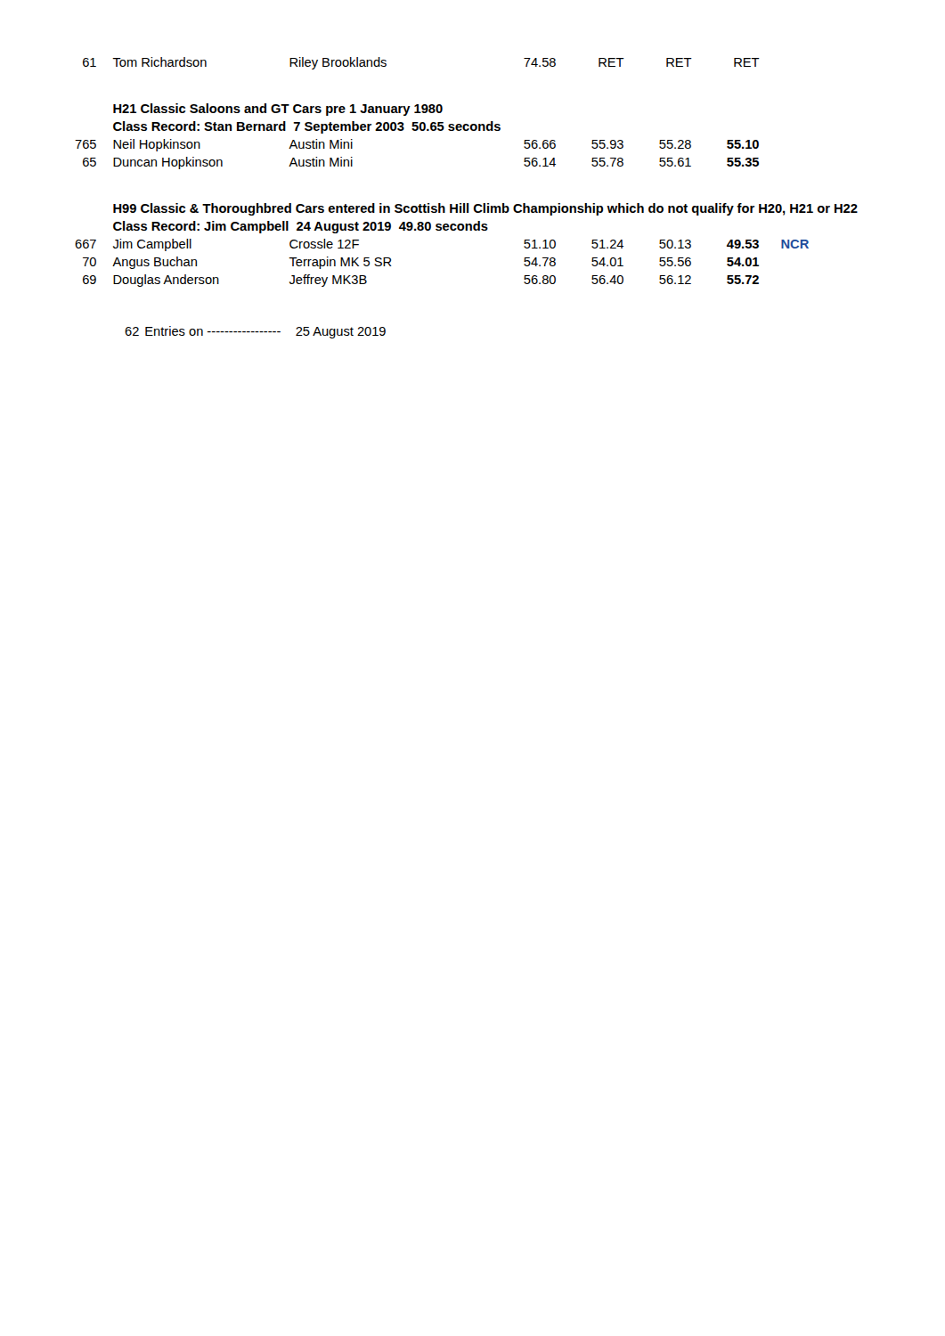| 61 | Tom Richardson | Riley Brooklands | 74.58 | RET | RET | RET | |
| | H21 Classic Saloons and GT Cars pre 1 January 1980 |
| | Class Record: Stan Bernard 7 September 2003 50.65 seconds |
| 765 | Neil Hopkinson | Austin Mini | 56.66 | 55.93 | 55.28 | 55.10 | |
| 65 | Duncan Hopkinson | Austin Mini | 56.14 | 55.78 | 55.61 | 55.35 | |
| | H99 Classic & Thoroughbred Cars entered in Scottish Hill Climb Championship which do not qualify for H20, H21 or H22 |
| | Class Record: Jim Campbell 24 August 2019 49.80 seconds |
| 667 | Jim Campbell | Crossle 12F | 51.10 | 51.24 | 50.13 | 49.53 | NCR |
| 70 | Angus Buchan | Terrapin MK 5 SR | 54.78 | 54.01 | 55.56 | 54.01 | |
| 69 | Douglas Anderson | Jeffrey MK3B | 56.80 | 56.40 | 56.12 | 55.72 | |
62 Entries on ----------------- 25 August 2019